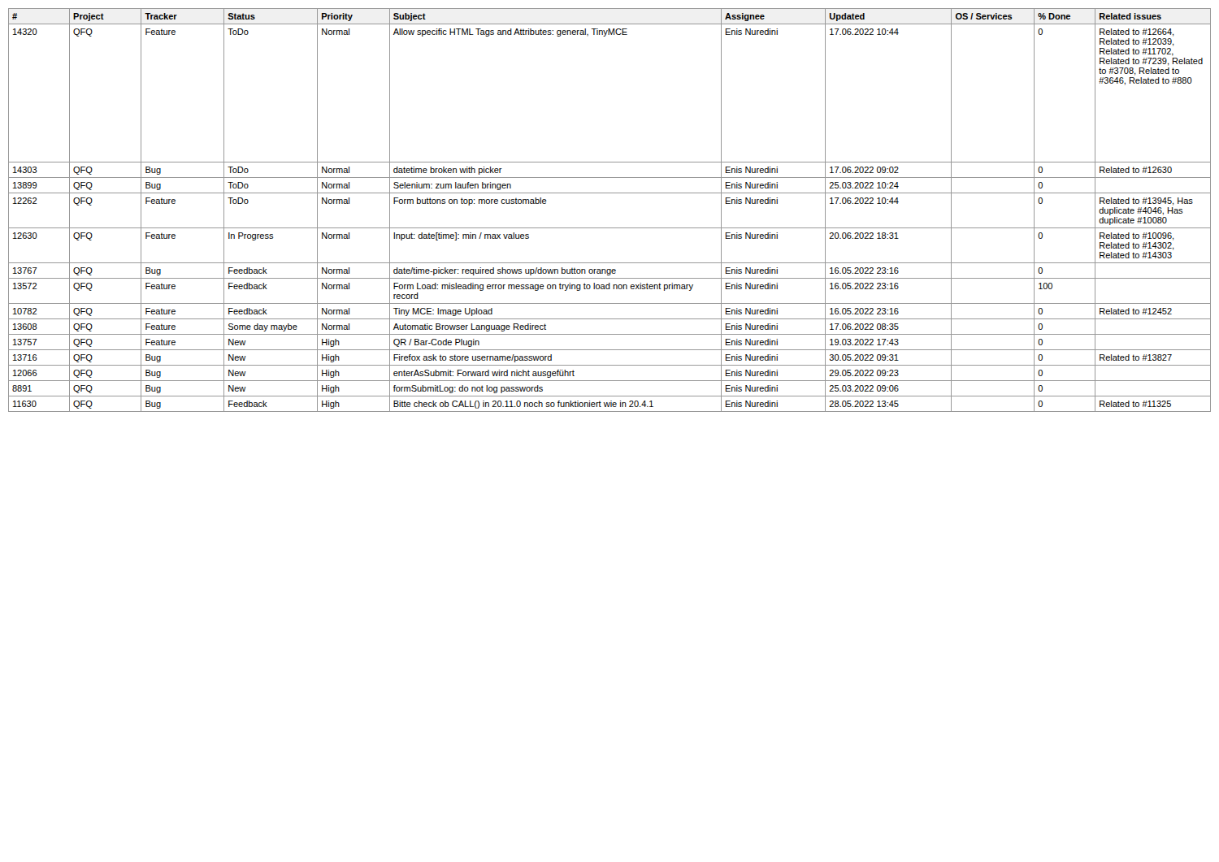| # | Project | Tracker | Status | Priority | Subject | Assignee | Updated | OS / Services | % Done | Related issues |
| --- | --- | --- | --- | --- | --- | --- | --- | --- | --- | --- |
| 14320 | QFQ | Feature | ToDo | Normal | Allow specific HTML Tags and Attributes: general, TinyMCE | Enis Nuredini | 17.06.2022 10:44 | | 0 | Related to #12664, Related to #12039, Related to #11702, Related to #7239, Related to #3708, Related to #3646, Related to #880 |
| 14303 | QFQ | Bug | ToDo | Normal | datetime broken with picker | Enis Nuredini | 17.06.2022 09:02 | | 0 | Related to #12630 |
| 13899 | QFQ | Bug | ToDo | Normal | Selenium: zum laufen bringen | Enis Nuredini | 25.03.2022 10:24 | | 0 | |
| 12262 | QFQ | Feature | ToDo | Normal | Form buttons on top: more customable | Enis Nuredini | 17.06.2022 10:44 | | 0 | Related to #13945, Has duplicate #4046, Has duplicate #10080 |
| 12630 | QFQ | Feature | In Progress | Normal | Input: date[time]: min / max values | Enis Nuredini | 20.06.2022 18:31 | | 0 | Related to #10096, Related to #14302, Related to #14303 |
| 13767 | QFQ | Bug | Feedback | Normal | date/time-picker: required shows up/down button orange | Enis Nuredini | 16.05.2022 23:16 | | 0 | |
| 13572 | QFQ | Feature | Feedback | Normal | Form Load: misleading error message on trying to load non existent primary record | Enis Nuredini | 16.05.2022 23:16 | | 100 | |
| 10782 | QFQ | Feature | Feedback | Normal | Tiny MCE: Image Upload | Enis Nuredini | 16.05.2022 23:16 | | 0 | Related to #12452 |
| 13608 | QFQ | Feature | Some day maybe | Normal | Automatic Browser Language Redirect | Enis Nuredini | 17.06.2022 08:35 | | 0 | |
| 13757 | QFQ | Feature | New | High | QR / Bar-Code Plugin | Enis Nuredini | 19.03.2022 17:43 | | 0 | |
| 13716 | QFQ | Bug | New | High | Firefox ask to store username/password | Enis Nuredini | 30.05.2022 09:31 | | 0 | Related to #13827 |
| 12066 | QFQ | Bug | New | High | enterAsSubmit: Forward wird nicht ausgeführt | Enis Nuredini | 29.05.2022 09:23 | | 0 | |
| 8891 | QFQ | Bug | New | High | formSubmitLog: do not log passwords | Enis Nuredini | 25.03.2022 09:06 | | 0 | |
| 11630 | QFQ | Bug | Feedback | High | Bitte check ob CALL() in 20.11.0 noch so funktioniert wie in 20.4.1 | Enis Nuredini | 28.05.2022 13:45 | | 0 | Related to #11325 |